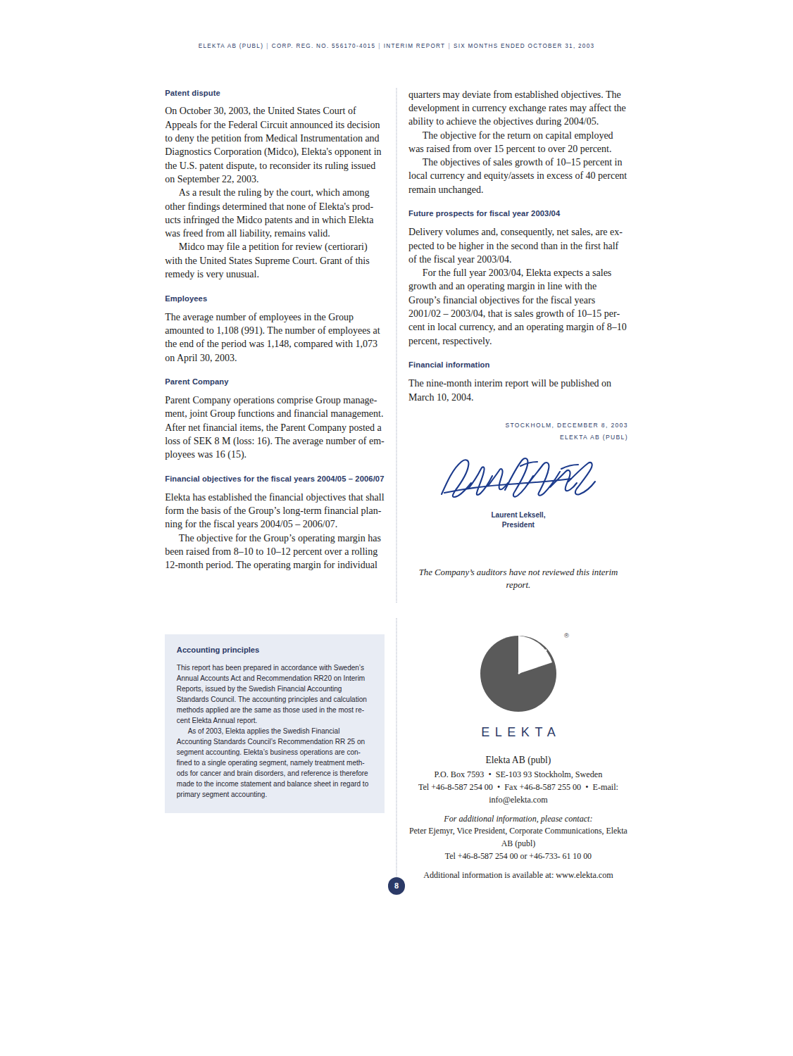ELEKTA AB (PUBL)|CORP. REG. NO. 556170-4015|INTERIM REPORT|SIX MONTHS ENDED OCTOBER 31, 2003
Patent dispute
On October 30, 2003, the United States Court of Appeals for the Federal Circuit announced its decision to deny the petition from Medical Instrumentation and Diagnostics Corporation (Midco), Elekta's opponent in the U.S. patent dispute, to reconsider its ruling issued on September 22, 2003.
As a result the ruling by the court, which among other findings determined that none of Elekta's products infringed the Midco patents and in which Elekta was freed from all liability, remains valid.
Midco may file a petition for review (certiorari) with the United States Supreme Court. Grant of this remedy is very unusual.
Employees
The average number of employees in the Group amounted to 1,108 (991). The number of employees at the end of the period was 1,148, compared with 1,073 on April 30, 2003.
Parent Company
Parent Company operations comprise Group management, joint Group functions and financial management. After net financial items, the Parent Company posted a loss of SEK 8 M (loss: 16). The average number of employees was 16 (15).
Financial objectives for the fiscal years 2004/05 – 2006/07
Elekta has established the financial objectives that shall form the basis of the Group’s long-term financial planning for the fiscal years 2004/05 – 2006/07.
The objective for the Group’s operating margin has been raised from 8–10 to 10–12 percent over a rolling 12-month period. The operating margin for individual
quarters may deviate from established objectives. The development in currency exchange rates may affect the ability to achieve the objectives during 2004/05.
The objective for the return on capital employed was raised from over 15 percent to over 20 percent.
The objectives of sales growth of 10–15 percent in local currency and equity/assets in excess of 40 percent remain unchanged.
Future prospects for fiscal year 2003/04
Delivery volumes and, consequently, net sales, are expected to be higher in the second than in the first half of the fiscal year 2003/04.
For the full year 2003/04, Elekta expects a sales growth and an operating margin in line with the Group’s financial objectives for the fiscal years 2001/02 – 2003/04, that is sales growth of 10–15 percent in local currency, and an operating margin of 8–10 percent, respectively.
Financial information
The nine-month interim report will be published on March 10, 2004.
STOCKHOLM, DECEMBER 8, 2003
ELEKTA AB (PUBL)
Handwritten signature
Laurent Leksell,
President
The Company’s auditors have not reviewed this interim report.
Accounting principles
This report has been prepared in accordance with Sweden’s Annual Accounts Act and Recommendation RR20 on Interim Reports, issued by the Swedish Financial Accounting Standards Council. The accounting principles and calculation methods applied are the same as those used in the most recent Elekta Annual report.
As of 2003, Elekta applies the Swedish Financial Accounting Standards Council’s Recommendation RR 25 on segment accounting. Elekta’s business operations are confined to a single operating segment, namely treatment methods for cancer and brain disorders, and reference is therefore made to the income statement and balance sheet in regard to primary segment accounting.
® Elekta logo mark
ELEKTA
Elekta AB (publ)
P.O. Box 7593 • SE-103 93 Stockholm, Sweden
Tel +46-8-587 254 00 • Fax +46-8-587 255 00 • E-mail: info@elekta.com
For additional information, please contact:
Peter Ejemyr, Vice President, Corporate Communications, Elekta AB (publ)
Tel +46-8-587 254 00 or +46-733- 61 10 00
Additional information is available at: www.elekta.com
8